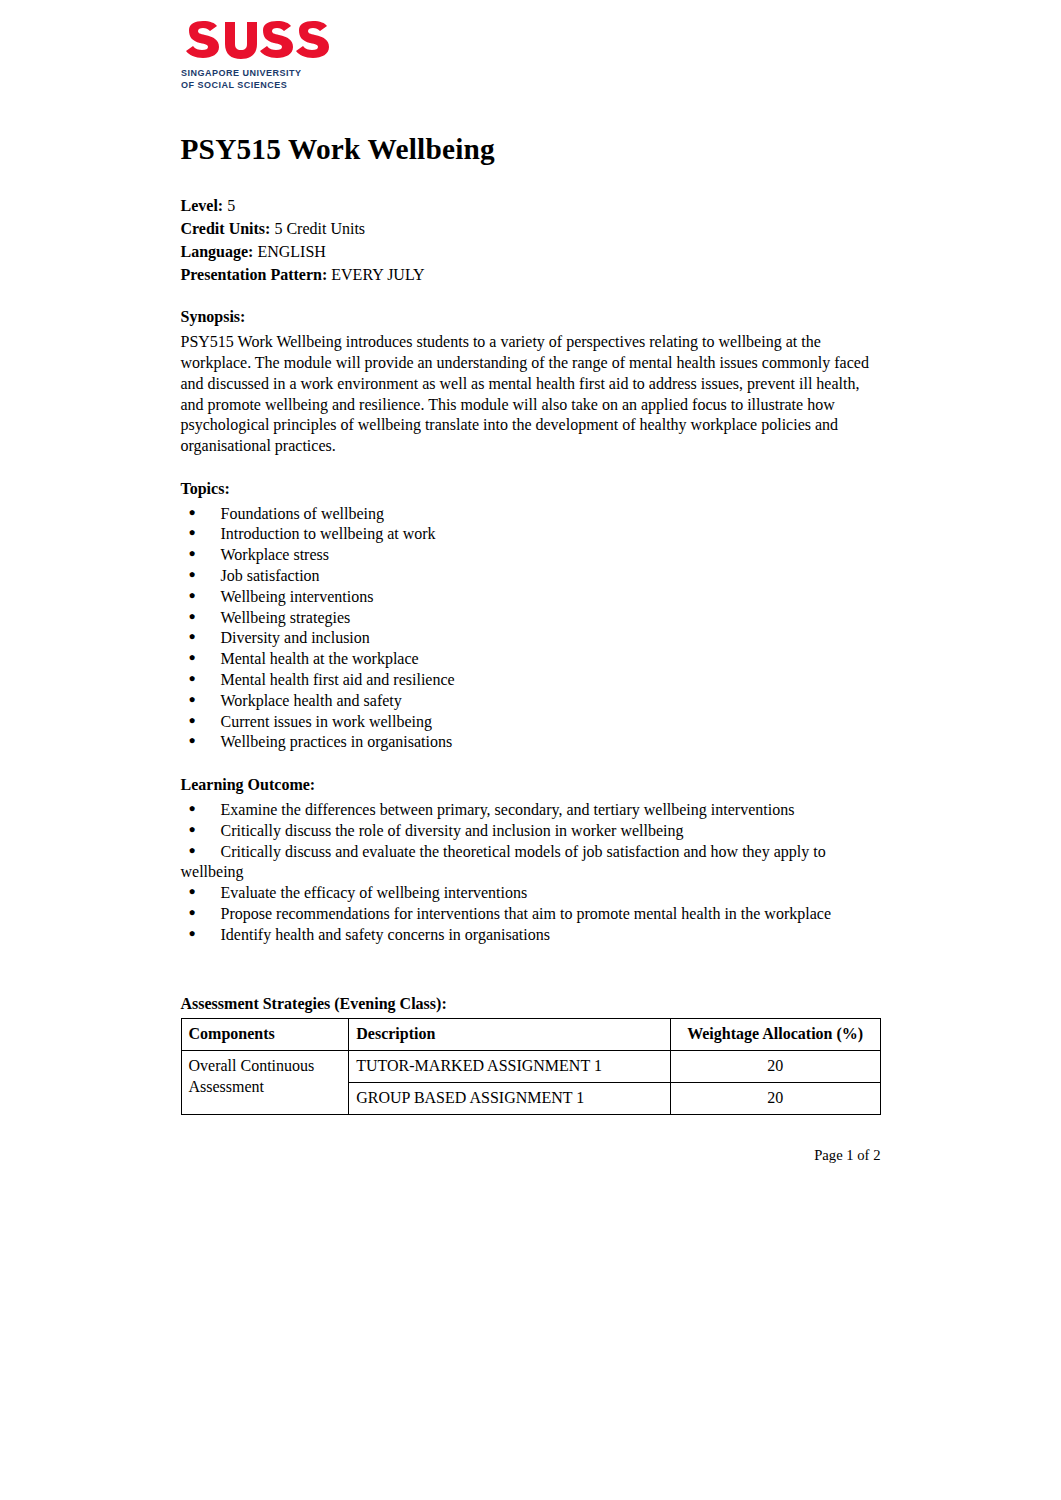SINGAPORE UNIVERSITY OF SOCIAL SCIENCES
PSY515 Work Wellbeing
Level: 5
Credit Units: 5 Credit Units
Language: ENGLISH
Presentation Pattern: EVERY JULY
Synopsis:
PSY515 Work Wellbeing introduces students to a variety of perspectives relating to wellbeing at the workplace. The module will provide an understanding of the range of mental health issues commonly faced and discussed in a work environment as well as mental health first aid to address issues, prevent ill health, and promote wellbeing and resilience. This module will also take on an applied focus to illustrate how psychological principles of wellbeing translate into the development of healthy workplace policies and organisational practices.
Topics:
Foundations of wellbeing
Introduction to wellbeing at work
Workplace stress
Job satisfaction
Wellbeing interventions
Wellbeing strategies
Diversity and inclusion
Mental health at the workplace
Mental health first aid and resilience
Workplace health and safety
Current issues in work wellbeing
Wellbeing practices in organisations
Learning Outcome:
Examine the differences between primary, secondary, and tertiary wellbeing interventions
Critically discuss the role of diversity and inclusion in worker wellbeing
Critically discuss and evaluate the theoretical models of job satisfaction and how they apply to
wellbeing
Evaluate the efficacy of wellbeing interventions
Propose recommendations for interventions that aim to promote mental health in the workplace
Identify health and safety concerns in organisations
Assessment Strategies (Evening Class):
| Components | Description | Weightage Allocation (%) |
| --- | --- | --- |
| Overall Continuous Assessment | TUTOR-MARKED ASSIGNMENT 1 | 20 |
| GROUP BASED ASSIGNMENT 1 | 20 |
Page 1 of 2